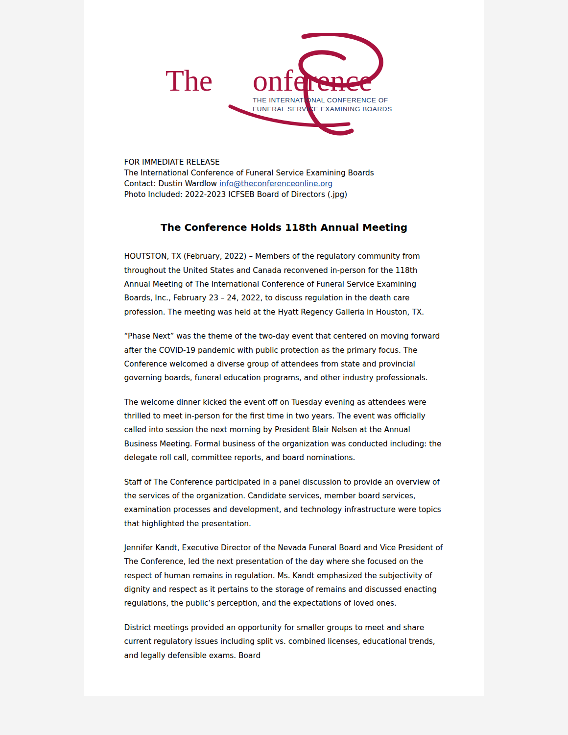The onference THE INTERNATIONAL CONFERENCE OF FUNERAL SERVICE EXAMINING BOARDS
FOR IMMEDIATE RELEASE
The International Conference of Funeral Service Examining Boards
Contact: Dustin Wardlow info@theconferenceonline.org
Photo Included: 2022-2023 ICFSEB Board of Directors (.jpg)
The Conference Holds 118th Annual Meeting
HOUTSTON, TX (February, 2022) – Members of the regulatory community from throughout the United States and Canada reconvened in-person for the 118th Annual Meeting of The International Conference of Funeral Service Examining Boards, Inc., February 23 – 24, 2022, to discuss regulation in the death care profession. The meeting was held at the Hyatt Regency Galleria in Houston, TX.
“Phase Next” was the theme of the two-day event that centered on moving forward after the COVID-19 pandemic with public protection as the primary focus. The Conference welcomed a diverse group of attendees from state and provincial governing boards, funeral education programs, and other industry professionals.
The welcome dinner kicked the event off on Tuesday evening as attendees were thrilled to meet in-person for the first time in two years. The event was officially called into session the next morning by President Blair Nelsen at the Annual Business Meeting. Formal business of the organization was conducted including: the delegate roll call, committee reports, and board nominations.
Staff of The Conference participated in a panel discussion to provide an overview of the services of the organization. Candidate services, member board services, examination processes and development, and technology infrastructure were topics that highlighted the presentation.
Jennifer Kandt, Executive Director of the Nevada Funeral Board and Vice President of The Conference, led the next presentation of the day where she focused on the respect of human remains in regulation. Ms. Kandt emphasized the subjectivity of dignity and respect as it pertains to the storage of remains and discussed enacting regulations, the public’s perception, and the expectations of loved ones.
District meetings provided an opportunity for smaller groups to meet and share current regulatory issues including split vs. combined licenses, educational trends, and legally defensible exams. Board